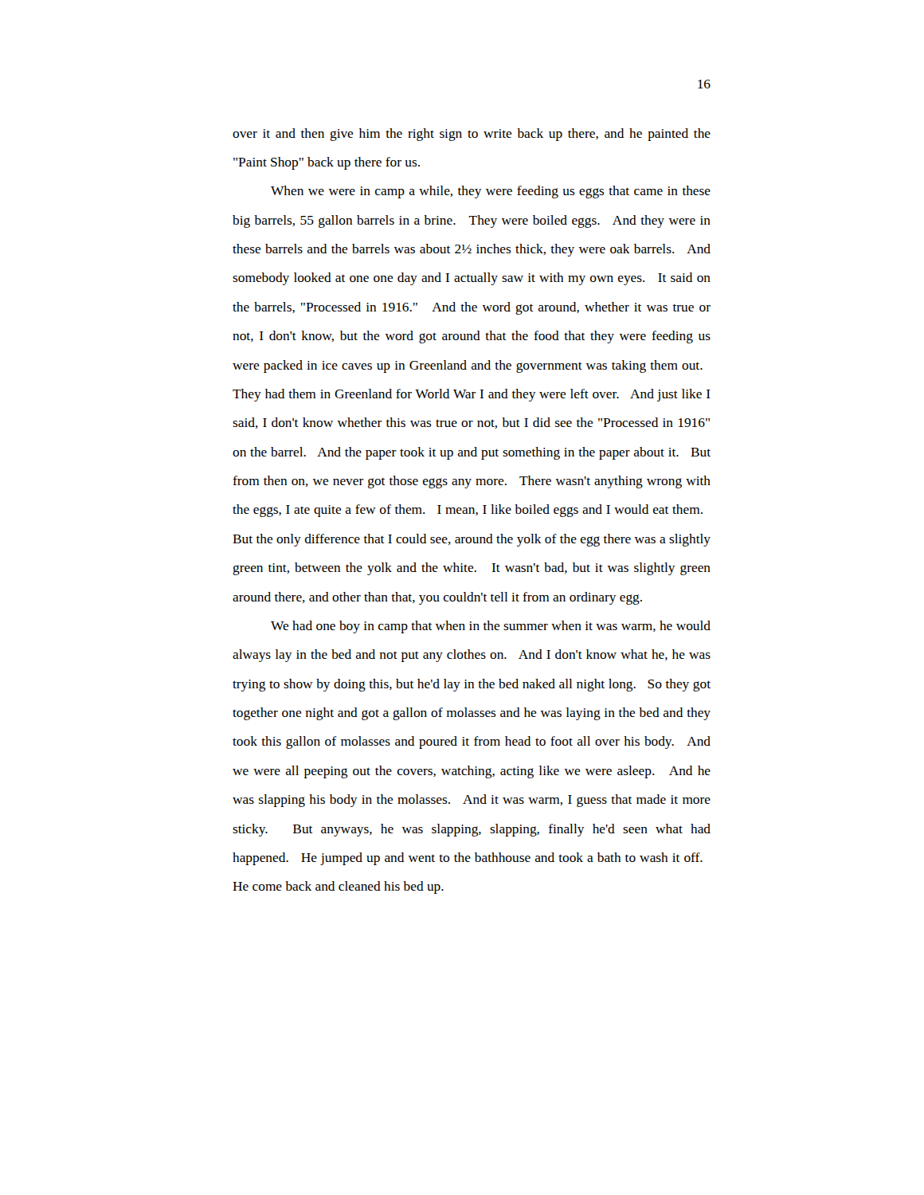16
over it and then give him the right sign to write back up there, and he painted the "Paint Shop" back up there for us.
When we were in camp a while, they were feeding us eggs that came in these big barrels, 55 gallon barrels in a brine. They were boiled eggs. And they were in these barrels and the barrels was about 2½ inches thick, they were oak barrels. And somebody looked at one one day and I actually saw it with my own eyes. It said on the barrels, "Processed in 1916." And the word got around, whether it was true or not, I don't know, but the word got around that the food that they were feeding us were packed in ice caves up in Greenland and the government was taking them out. They had them in Greenland for World War I and they were left over. And just like I said, I don't know whether this was true or not, but I did see the "Processed in 1916" on the barrel. And the paper took it up and put something in the paper about it. But from then on, we never got those eggs any more. There wasn't anything wrong with the eggs, I ate quite a few of them. I mean, I like boiled eggs and I would eat them. But the only difference that I could see, around the yolk of the egg there was a slightly green tint, between the yolk and the white. It wasn't bad, but it was slightly green around there, and other than that, you couldn't tell it from an ordinary egg.
We had one boy in camp that when in the summer when it was warm, he would always lay in the bed and not put any clothes on. And I don't know what he, he was trying to show by doing this, but he'd lay in the bed naked all night long. So they got together one night and got a gallon of molasses and he was laying in the bed and they took this gallon of molasses and poured it from head to foot all over his body. And we were all peeping out the covers, watching, acting like we were asleep. And he was slapping his body in the molasses. And it was warm, I guess that made it more sticky. But anyways, he was slapping, slapping, finally he'd seen what had happened. He jumped up and went to the bathhouse and took a bath to wash it off. He come back and cleaned his bed up.